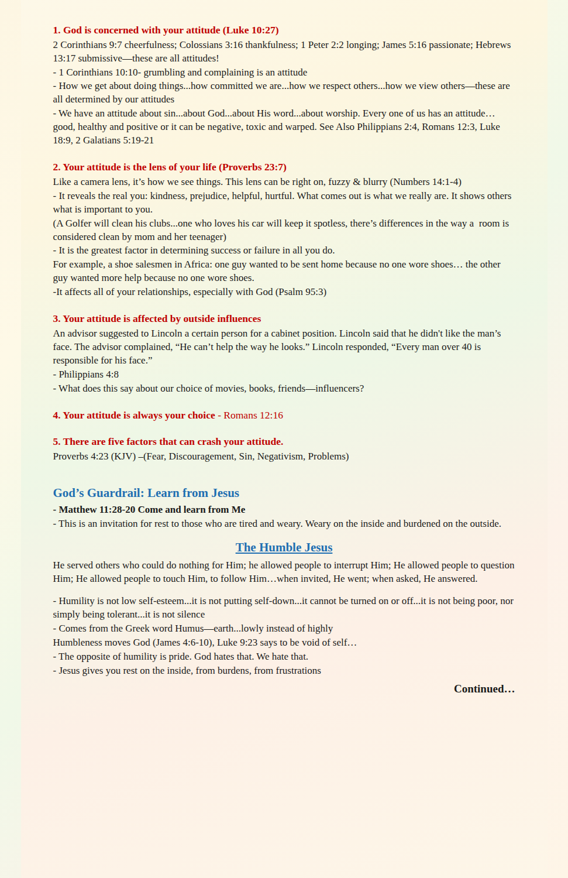1. God is concerned with your attitude (Luke 10:27)
2 Corinthians 9:7 cheerfulness; Colossians 3:16 thankfulness; 1 Peter 2:2 longing; James 5:16 passionate; Hebrews 13:17 submissive—these are all attitudes!
- 1 Corinthians 10:10- grumbling and complaining is an attitude
- How we get about doing things...how committed we are...how we respect others...how we view others—these are all determined by our attitudes
- We have an attitude about sin...about God...about His word...about worship. Every one of us has an attitude…good, healthy and positive or it can be negative, toxic and warped. See Also Philippians 2:4, Romans 12:3, Luke 18:9, 2 Galatians 5:19-21
2. Your attitude is the lens of your life (Proverbs 23:7)
Like a camera lens, it’s how we see things. This lens can be right on, fuzzy & blurry (Numbers 14:1-4)
- It reveals the real you: kindness, prejudice, helpful, hurtful. What comes out is what we really are. It shows others what is important to you.
(A Golfer will clean his clubs...one who loves his car will keep it spotless, there’s differences in the way a room is considered clean by mom and her teenager)
- It is the greatest factor in determining success or failure in all you do.
For example, a shoe salesmen in Africa: one guy wanted to be sent home because no one wore shoes… the other guy wanted more help because no one wore shoes.
-It affects all of your relationships, especially with God (Psalm 95:3)
3. Your attitude is affected by outside influences
An advisor suggested to Lincoln a certain person for a cabinet position. Lincoln said that he didn't like the man’s face. The advisor complained, “He can’t help the way he looks.” Lincoln responded, “Every man over 40 is responsible for his face.”
- Philippians 4:8
- What does this say about our choice of movies, books, friends—influencers?
4. Your attitude is always your choice - Romans 12:16
5. There are five factors that can crash your attitude.
Proverbs 4:23 (KJV) –(Fear, Discouragement, Sin, Negativism, Problems)
God’s Guardrail: Learn from Jesus
- Matthew 11:28-20 Come and learn from Me
- This is an invitation for rest to those who are tired and weary. Weary on the inside and burdened on the outside.
The Humble Jesus
He served others who could do nothing for Him; he allowed people to interrupt Him; He allowed people to question Him; He allowed people to touch Him, to follow Him…when invited, He went; when asked, He answered.
- Humility is not low self-esteem...it is not putting self-down...it cannot be turned on or off...it is not being poor, nor simply being tolerant...it is not silence
- Comes from the Greek word Humus—earth...lowly instead of highly
Humbleness moves God (James 4:6-10), Luke 9:23 says to be void of self…
- The opposite of humility is pride. God hates that. We hate that.
- Jesus gives you rest on the inside, from burdens, from frustrations
Continued…